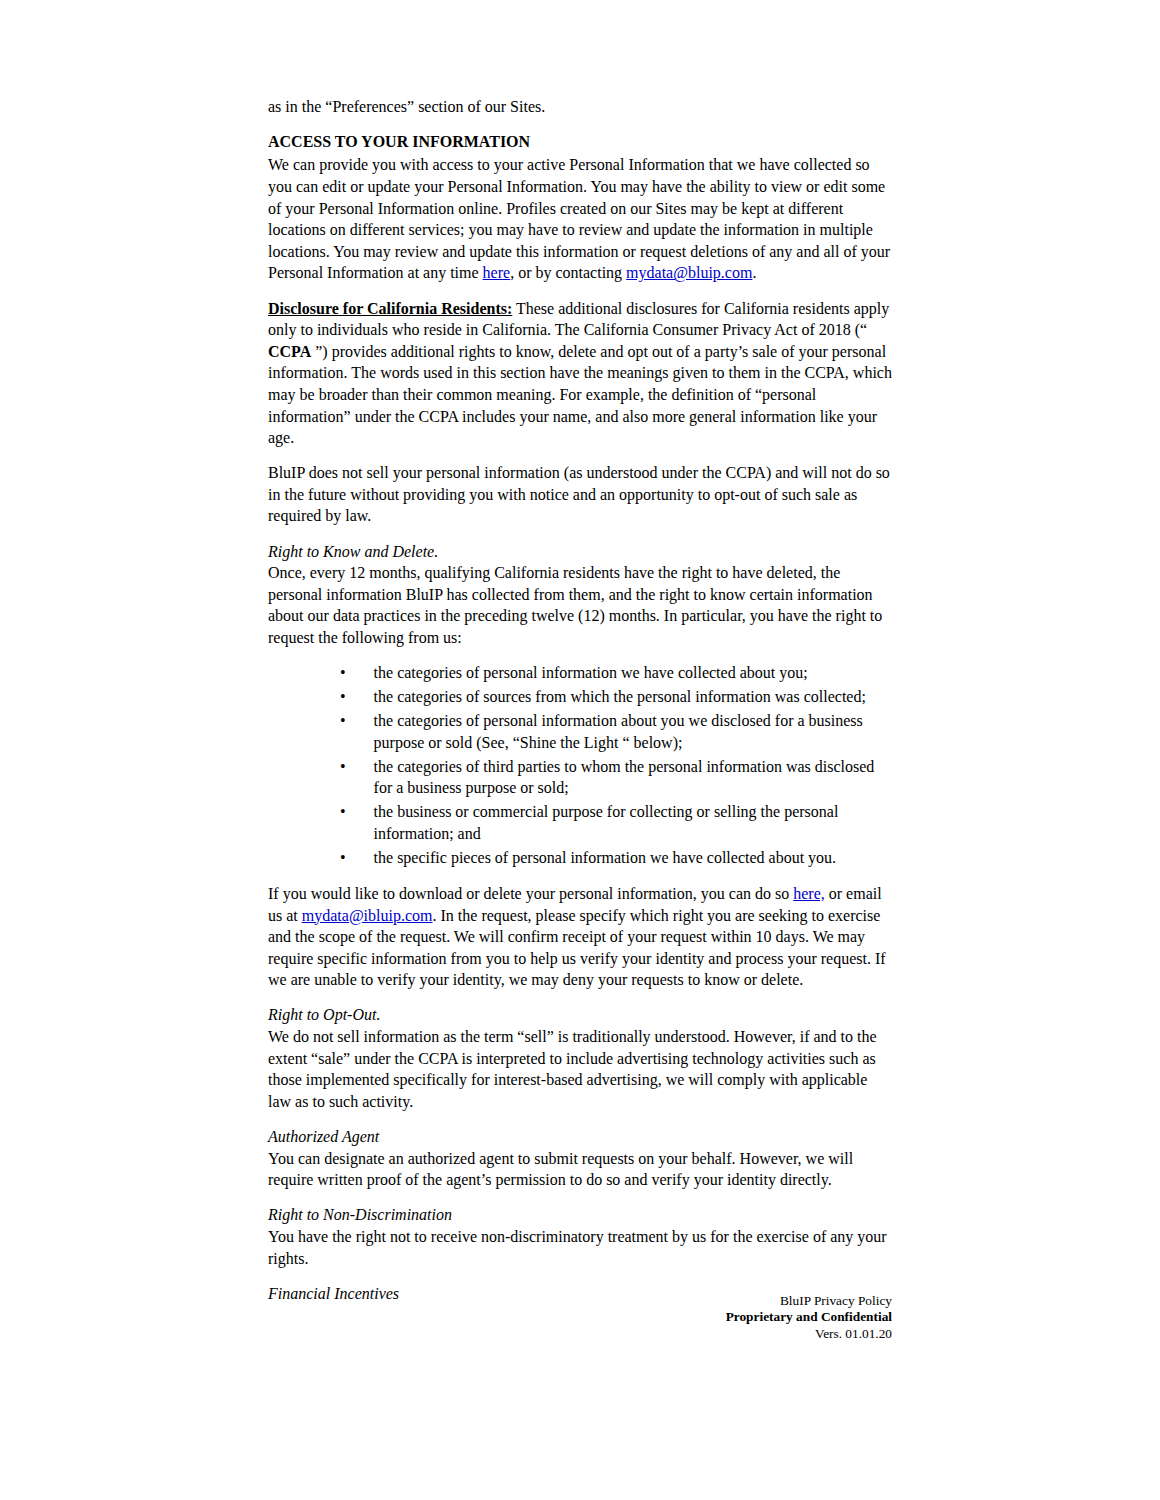as in the “Preferences” section of our Sites.
ACCESS TO YOUR INFORMATION
We can provide you with access to your active Personal Information that we have collected so you can edit or update your Personal Information. You may have the ability to view or edit some of your Personal Information online. Profiles created on our Sites may be kept at different locations on different services; you may have to review and update the information in multiple locations. You may review and update this information or request deletions of any and all of your Personal Information at any time here, or by contacting mydata@bluip.com.
Disclosure for California Residents: These additional disclosures for California residents apply only to individuals who reside in California. The California Consumer Privacy Act of 2018 (“ CCPA ”) provides additional rights to know, delete and opt out of a party’s sale of your personal information. The words used in this section have the meanings given to them in the CCPA, which may be broader than their common meaning. For example, the definition of “personal information” under the CCPA includes your name, and also more general information like your age.
BluIP does not sell your personal information (as understood under the CCPA) and will not do so in the future without providing you with notice and an opportunity to opt-out of such sale as required by law.
Right to Know and Delete.
Once, every 12 months, qualifying California residents have the right to have deleted, the personal information BluIP has collected from them, and the right to know certain information about our data practices in the preceding twelve (12) months. In particular, you have the right to request the following from us:
the categories of personal information we have collected about you;
the categories of sources from which the personal information was collected;
the categories of personal information about you we disclosed for a business purpose or sold (See, “Shine the Light “ below);
the categories of third parties to whom the personal information was disclosed for a business purpose or sold;
the business or commercial purpose for collecting or selling the personal information; and
the specific pieces of personal information we have collected about you.
If you would like to download or delete your personal information, you can do so here, or email us at mydata@ibluip.com. In the request, please specify which right you are seeking to exercise and the scope of the request. We will confirm receipt of your request within 10 days. We may require specific information from you to help us verify your identity and process your request. If we are unable to verify your identity, we may deny your requests to know or delete.
Right to Opt-Out.
We do not sell information as the term “sell” is traditionally understood. However, if and to the extent “sale” under the CCPA is interpreted to include advertising technology activities such as those implemented specifically for interest-based advertising, we will comply with applicable law as to such activity.
Authorized Agent
You can designate an authorized agent to submit requests on your behalf. However, we will require written proof of the agent’s permission to do so and verify your identity directly.
Right to Non-Discrimination
You have the right not to receive non-discriminatory treatment by us for the exercise of any your rights.
Financial Incentives
BluIP Privacy Policy
Proprietary and Confidential
Vers. 01.01.20